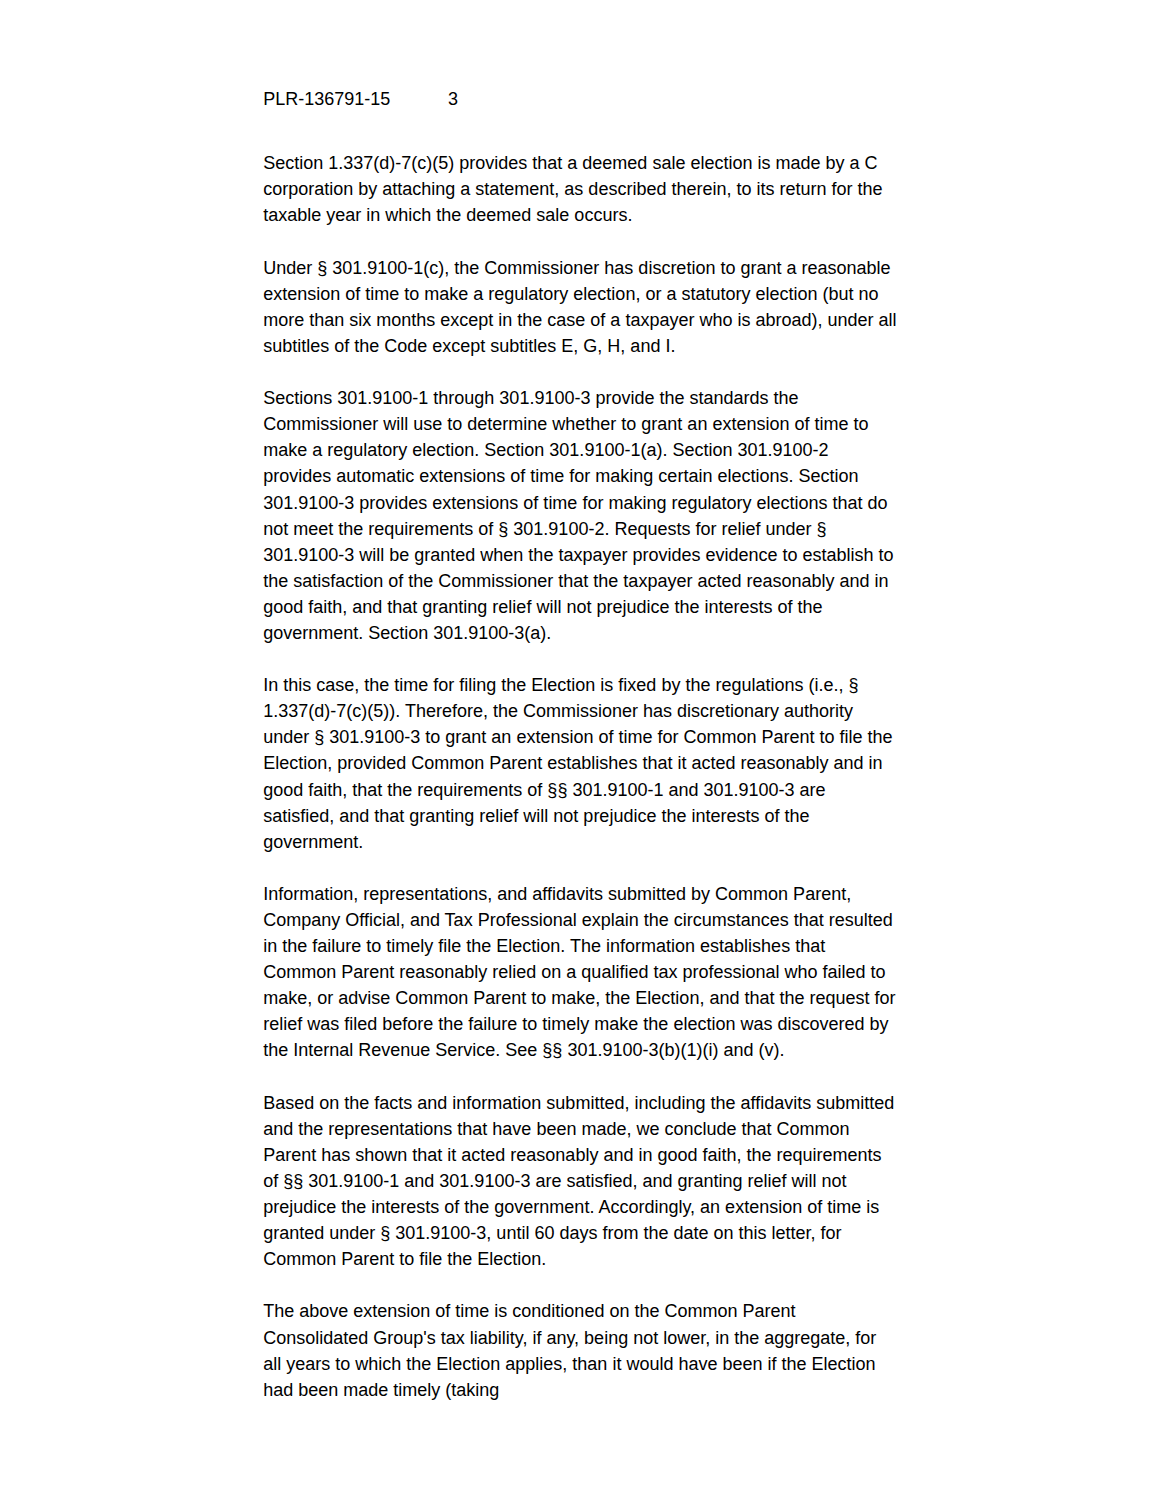PLR-136791-15 3
Section 1.337(d)-7(c)(5) provides that a deemed sale election is made by a C corporation by attaching a statement, as described therein, to its return for the taxable year in which the deemed sale occurs.
Under § 301.9100-1(c), the Commissioner has discretion to grant a reasonable extension of time to make a regulatory election, or a statutory election (but no more than six months except in the case of a taxpayer who is abroad), under all subtitles of the Code except subtitles E, G, H, and I.
Sections 301.9100-1 through 301.9100-3 provide the standards the Commissioner will use to determine whether to grant an extension of time to make a regulatory election. Section 301.9100-1(a). Section 301.9100-2 provides automatic extensions of time for making certain elections. Section 301.9100-3 provides extensions of time for making regulatory elections that do not meet the requirements of § 301.9100-2. Requests for relief under § 301.9100-3 will be granted when the taxpayer provides evidence to establish to the satisfaction of the Commissioner that the taxpayer acted reasonably and in good faith, and that granting relief will not prejudice the interests of the government. Section 301.9100-3(a).
In this case, the time for filing the Election is fixed by the regulations (i.e., § 1.337(d)-7(c)(5)). Therefore, the Commissioner has discretionary authority under § 301.9100-3 to grant an extension of time for Common Parent to file the Election, provided Common Parent establishes that it acted reasonably and in good faith, that the requirements of §§ 301.9100-1 and 301.9100-3 are satisfied, and that granting relief will not prejudice the interests of the government.
Information, representations, and affidavits submitted by Common Parent, Company Official, and Tax Professional explain the circumstances that resulted in the failure to timely file the Election. The information establishes that Common Parent reasonably relied on a qualified tax professional who failed to make, or advise Common Parent to make, the Election, and that the request for relief was filed before the failure to timely make the election was discovered by the Internal Revenue Service. See §§ 301.9100-3(b)(1)(i) and (v).
Based on the facts and information submitted, including the affidavits submitted and the representations that have been made, we conclude that Common Parent has shown that it acted reasonably and in good faith, the requirements of §§ 301.9100-1 and 301.9100-3 are satisfied, and granting relief will not prejudice the interests of the government. Accordingly, an extension of time is granted under § 301.9100-3, until 60 days from the date on this letter, for Common Parent to file the Election.
The above extension of time is conditioned on the Common Parent Consolidated Group's tax liability, if any, being not lower, in the aggregate, for all years to which the Election applies, than it would have been if the Election had been made timely (taking